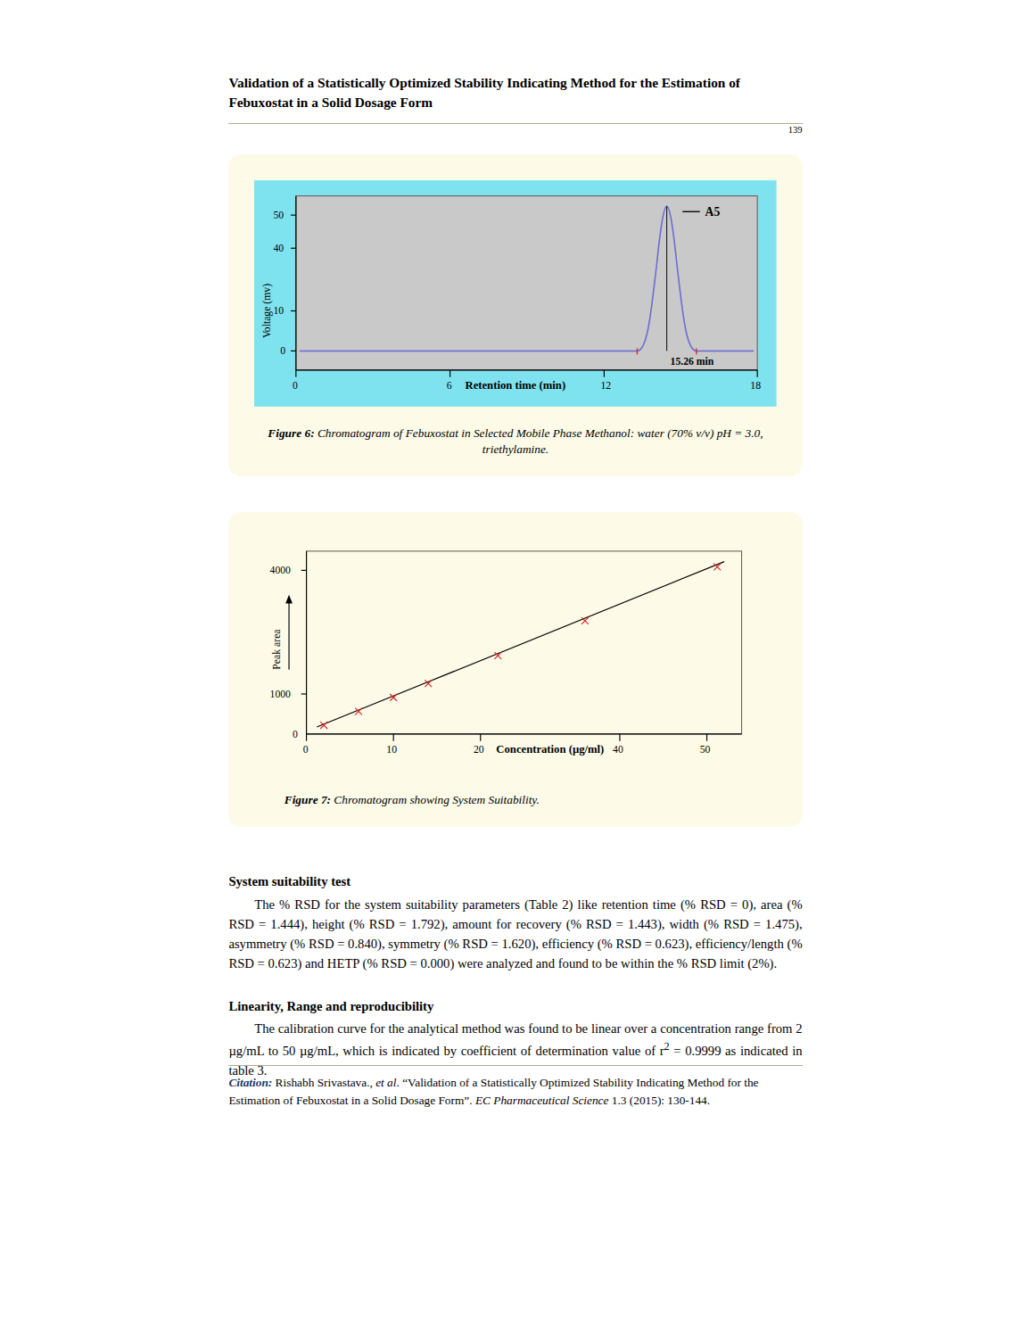Validation of a Statistically Optimized Stability Indicating Method for the Estimation of Febuxostat in a Solid Dosage Form
139
50 40 10 0 Voltage (mv) 0 6 12 18 Retention time (min) A5 15.26 min
Figure 6: Chromatogram of Febuxostat in Selected Mobile Phase Methanol: water (70% v/v) pH = 3.0, triethylamine.
4000 1000 0 Peak area 0 10 20 40 50 Concentration (µg/ml)
Figure 7: Chromatogram showing System Suitability.
System suitability test
The % RSD for the system suitability parameters (Table 2) like retention time (% RSD = 0), area (% RSD = 1.444), height (% RSD = 1.792), amount for recovery (% RSD = 1.443), width (% RSD = 1.475), asymmetry (% RSD = 0.840), symmetry (% RSD = 1.620), efficiency (% RSD = 0.623), efficiency/length (% RSD = 0.623) and HETP (% RSD = 0.000) were analyzed and found to be within the % RSD limit (2%).
Linearity, Range and reproducibility
The calibration curve for the analytical method was found to be linear over a concentration range from 2 µg/mL to 50 µg/mL, which is indicated by coefficient of determination value of r2 = 0.9999 as indicated in table 3.
Citation: Rishabh Srivastava., et al. “Validation of a Statistically Optimized Stability Indicating Method for the Estimation of Febuxostat in a Solid Dosage Form”. EC Pharmaceutical Science 1.3 (2015): 130-144.